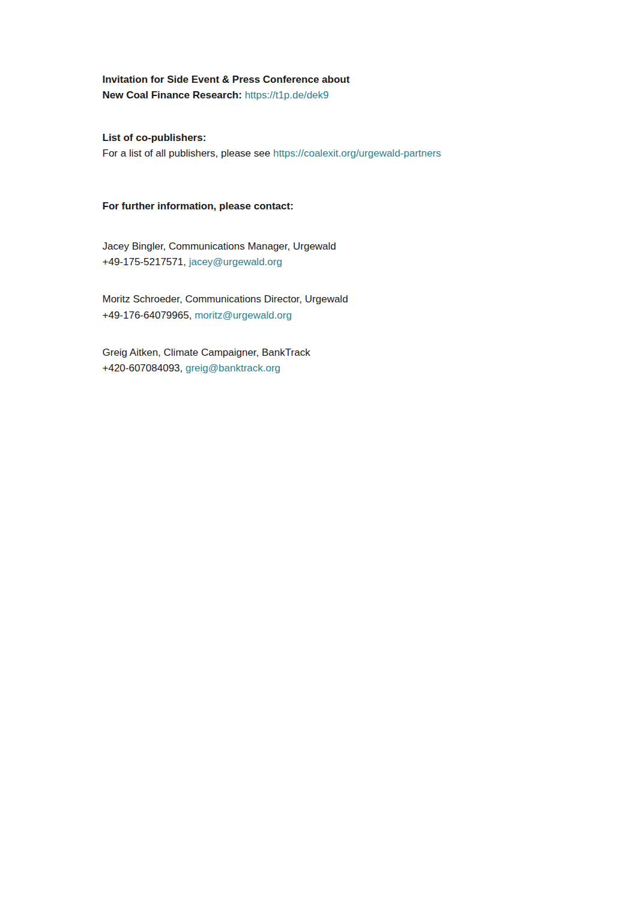Invitation for Side Event & Press Conference about
New Coal Finance Research: https://t1p.de/dek9
List of co-publishers:
For a list of all publishers, please see https://coalexit.org/urgewald-partners
For further information, please contact:
Jacey Bingler, Communications Manager, Urgewald
+49-175-5217571, jacey@urgewald.org
Moritz Schroeder, Communications Director, Urgewald
+49-176-64079965, moritz@urgewald.org
Greig Aitken, Climate Campaigner, BankTrack
+420-607084093, greig@banktrack.org